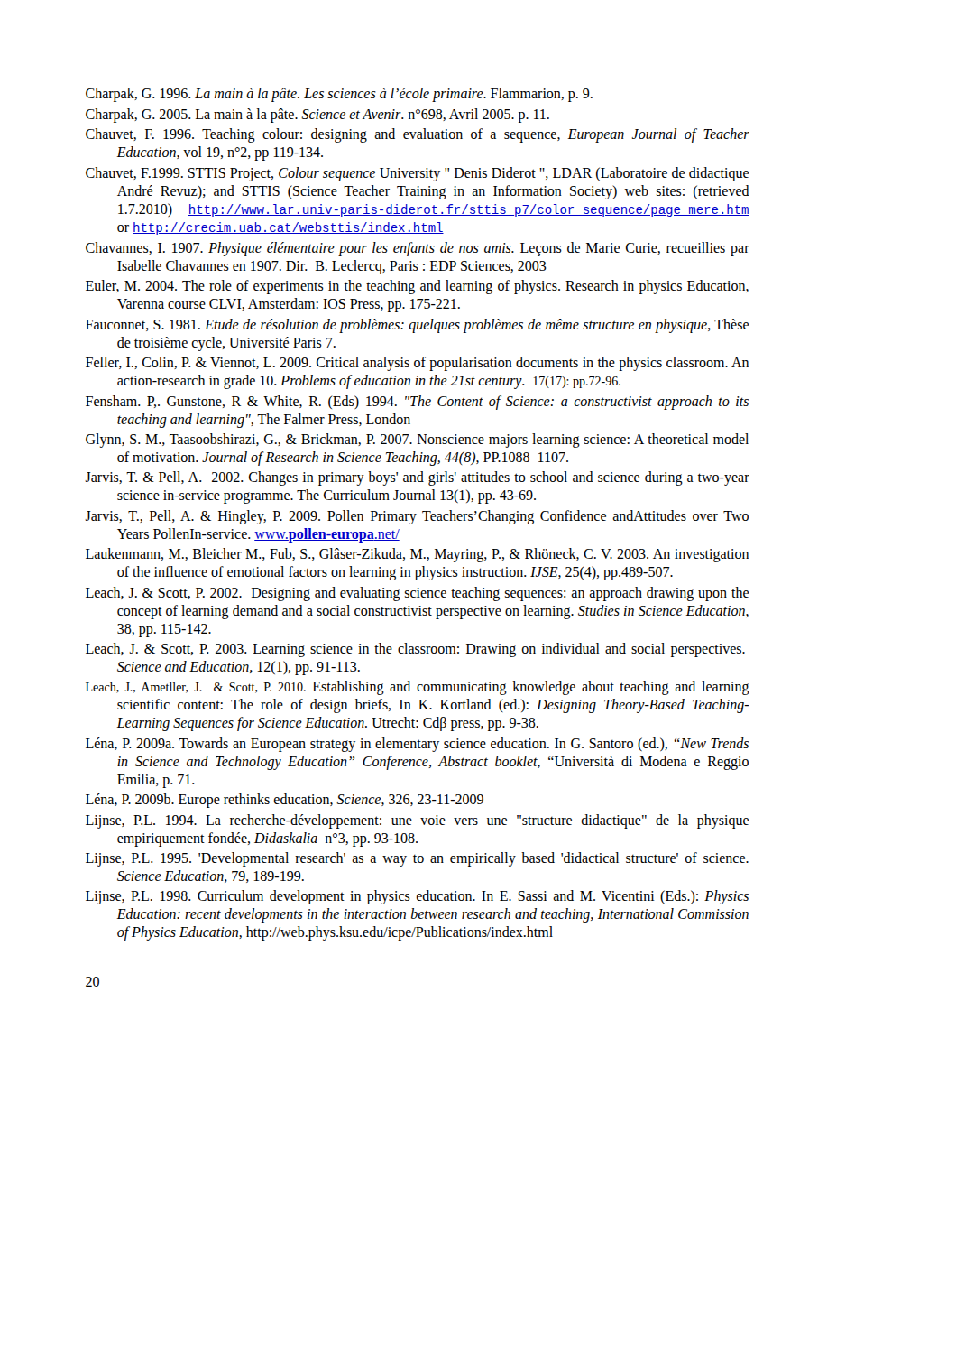Charpak, G. 1996. La main à la pâte. Les sciences à l’école primaire. Flammarion, p. 9.
Charpak, G. 2005. La main à la pâte. Science et Avenir. n°698, Avril 2005. p. 11.
Chauvet, F. 1996. Teaching colour: designing and evaluation of a sequence, European Journal of Teacher Education, vol 19, n°2, pp 119-134.
Chauvet, F.1999. STTIS Project, Colour sequence University " Denis Diderot ", LDAR (Laboratoire de didactique André Revuz); and STTIS (Science Teacher Training in an Information Society) web sites: (retrieved 1.7.2010) http://www.lar.univ-paris-diderot.fr/sttis_p7/color_sequence/page_mere.htm or http://crecim.uab.cat/websttis/index.html
Chavannes, I. 1907. Physique élémentaire pour les enfants de nos amis. Leçons de Marie Curie, recueillies par Isabelle Chavannes en 1907. Dir. B. Leclercq, Paris : EDP Sciences, 2003
Euler, M. 2004. The role of experiments in the teaching and learning of physics. Research in physics Education, Varenna course CLVI, Amsterdam: IOS Press, pp. 175-221.
Fauconnet, S. 1981. Etude de résolution de problèmes: quelques problèmes de même structure en physique, Thèse de troisième cycle, Université Paris 7.
Feller, I., Colin, P. & Viennot, L. 2009. Critical analysis of popularisation documents in the physics classroom. An action-research in grade 10. Problems of education in the 21st century. 17(17): pp.72-96.
Fensham. P,. Gunstone, R & White, R. (Eds) 1994. "The Content of Science: a constructivist approach to its teaching and learning", The Falmer Press, London
Glynn, S. M., Taasoobshirazi, G., & Brickman, P. 2007. Nonscience majors learning science: A theoretical model of motivation. Journal of Research in Science Teaching, 44(8), PP.1088–1107.
Jarvis, T. & Pell, A. 2002. Changes in primary boys' and girls' attitudes to school and science during a two-year science in-service programme. The Curriculum Journal 13(1), pp. 43-69.
Jarvis, T., Pell, A. & Hingley, P. 2009. Pollen Primary Teachers’Changing Confidence andAttitudes over Two Years PollenIn-service. www.pollen-europa.net/
Laukenmann, M., Bleicher M., Fub, S., Glâser-Zikuda, M., Mayring, P., & Rhöneck, C. V. 2003. An investigation of the influence of emotional factors on learning in physics instruction. IJSE, 25(4), pp.489-507.
Leach, J. & Scott, P. 2002. Designing and evaluating science teaching sequences: an approach drawing upon the concept of learning demand and a social constructivist perspective on learning. Studies in Science Education, 38, pp. 115-142.
Leach, J. & Scott, P. 2003. Learning science in the classroom: Drawing on individual and social perspectives. Science and Education, 12(1), pp. 91-113.
Leach, J., Ametller, J. & Scott, P. 2010. Establishing and communicating knowledge about teaching and learning scientific content: The role of design briefs, In K. Kortland (ed.): Designing Theory-Based Teaching-Learning Sequences for Science Education. Utrecht: Cdβ press, pp. 9-38.
Léna, P. 2009a. Towards an European strategy in elementary science education. In G. Santoro (ed.), “New Trends in Science and Technology Education” Conference, Abstract booklet, “Università di Modena e Reggio Emilia, p. 71.
Léna, P. 2009b. Europe rethinks education, Science, 326, 23-11-2009
Lijnse, P.L. 1994. La recherche-développement: une voie vers une "structure didactique" de la physique empiriquement fondée, Didaskalia n°3, pp. 93-108.
Lijnse, P.L. 1995. 'Developmental research' as a way to an empirically based 'didactical structure' of science. Science Education, 79, 189-199.
Lijnse, P.L. 1998. Curriculum development in physics education. In E. Sassi and M. Vicentini (Eds.): Physics Education: recent developments in the interaction between research and teaching, International Commission of Physics Education, http://web.phys.ksu.edu/icpe/Publications/index.html
20